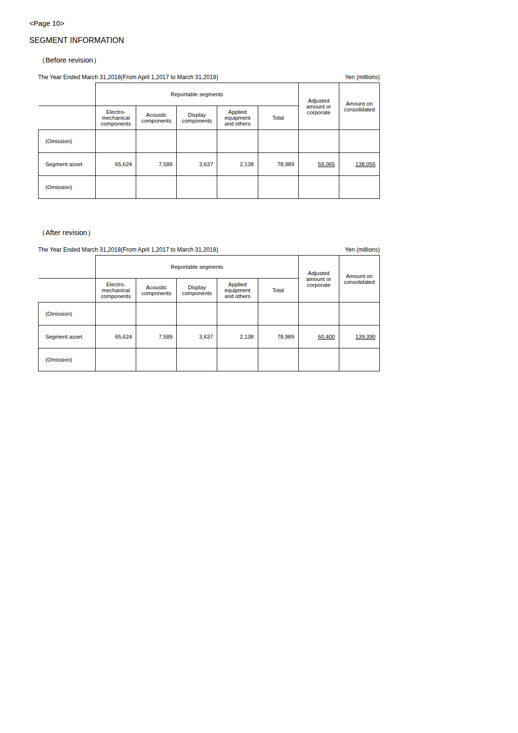<Page 10>
SEGMENT INFORMATION
（Before revision）
The Year Ended March 31,2018(From April 1,2017 to March 31,2018) Yen (millions)
| | Reportable segments | Adjusted amount or corporate | Amount on consolidated |
| | Electro-mechanical components | Acoustic components | Display components | Applied equipment and others | Total |
| (Omission) | | | | | | | |
| Segment asset | 65,624 | 7,589 | 3,637 | 2,138 | 78,989 | 59,065 | 138,055 |
| (Omission) | | | | | | | |
（After revision）
The Year Ended March 31,2018(From April 1,2017 to March 31,2018) Yen (millions)
| | Reportable segments | Adjusted amount or corporate | Amount on consolidated |
| | Electro-mechanical components | Acoustic components | Display components | Applied equipment and others | Total |
| (Omission) | | | | | | | |
| Segment asset | 65,624 | 7,589 | 3,637 | 2,138 | 78,989 | 60,400 | 139,390 |
| (Omission) | | | | | | | |